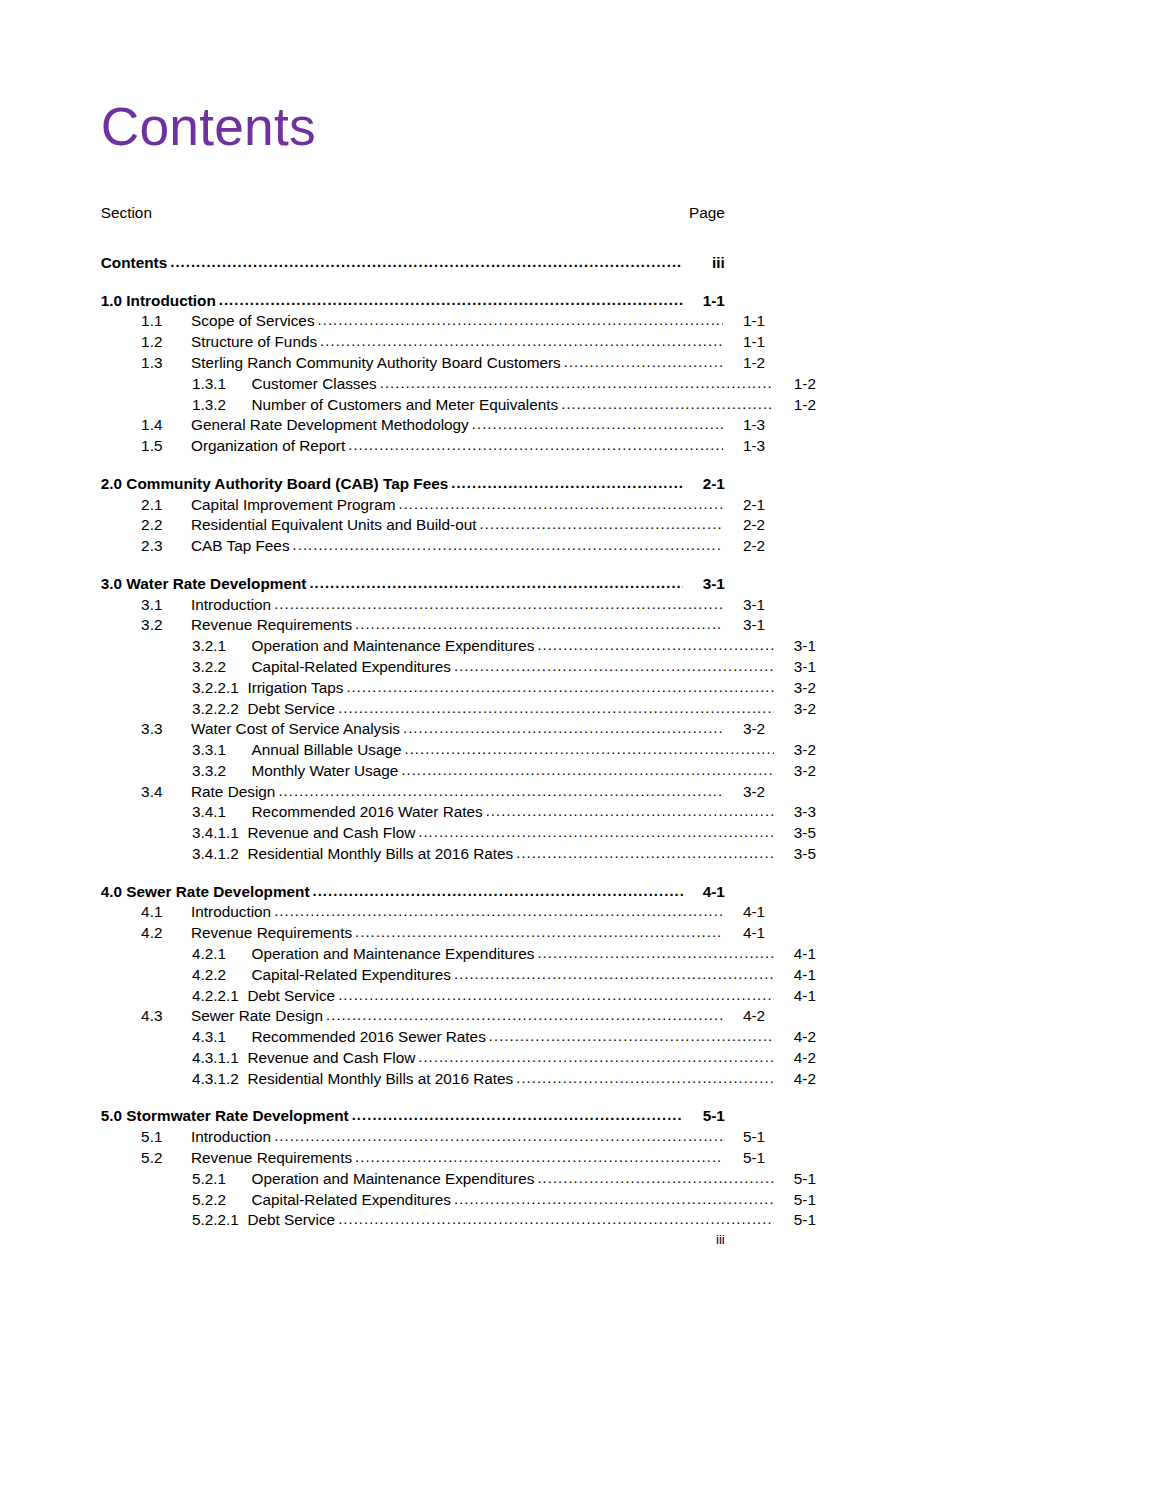Contents
Section Page
Contents iii
1.0 Introduction 1-1
1.1 Scope of Services 1-1
1.2 Structure of Funds 1-1
1.3 Sterling Ranch Community Authority Board Customers 1-2
1.3.1 Customer Classes 1-2
1.3.2 Number of Customers and Meter Equivalents 1-2
1.4 General Rate Development Methodology 1-3
1.5 Organization of Report 1-3
2.0 Community Authority Board (CAB) Tap Fees 2-1
2.1 Capital Improvement Program 2-1
2.2 Residential Equivalent Units and Build-out 2-2
2.3 CAB Tap Fees 2-2
3.0 Water Rate Development 3-1
3.1 Introduction 3-1
3.2 Revenue Requirements 3-1
3.2.1 Operation and Maintenance Expenditures 3-1
3.2.2 Capital-Related Expenditures 3-1
3.2.2.1 Irrigation Taps 3-2
3.2.2.2 Debt Service 3-2
3.3 Water Cost of Service Analysis 3-2
3.3.1 Annual Billable Usage 3-2
3.3.2 Monthly Water Usage 3-2
3.4 Rate Design 3-2
3.4.1 Recommended 2016 Water Rates 3-3
3.4.1.1 Revenue and Cash Flow 3-5
3.4.1.2 Residential Monthly Bills at 2016 Rates 3-5
4.0 Sewer Rate Development 4-1
4.1 Introduction 4-1
4.2 Revenue Requirements 4-1
4.2.1 Operation and Maintenance Expenditures 4-1
4.2.2 Capital-Related Expenditures 4-1
4.2.2.1 Debt Service 4-1
4.3 Sewer Rate Design 4-2
4.3.1 Recommended 2016 Sewer Rates 4-2
4.3.1.1 Revenue and Cash Flow 4-2
4.3.1.2 Residential Monthly Bills at 2016 Rates 4-2
5.0 Stormwater Rate Development 5-1
5.1 Introduction 5-1
5.2 Revenue Requirements 5-1
5.2.1 Operation and Maintenance Expenditures 5-1
5.2.2 Capital-Related Expenditures 5-1
5.2.2.1 Debt Service 5-1
iii